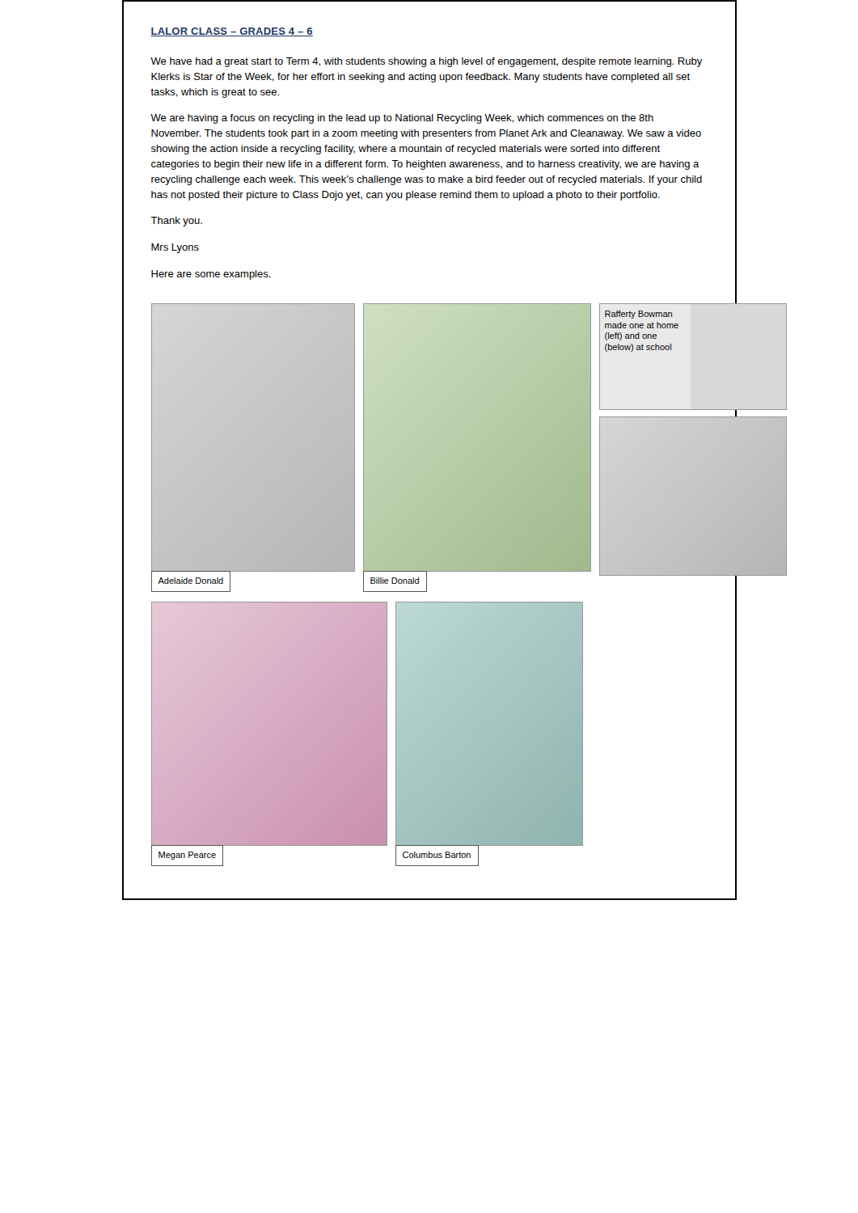LALOR CLASS – GRADES 4 – 6
We have had a great start to Term 4, with students showing a high level of engagement, despite remote learning. Ruby Klerks is Star of the Week, for her effort in seeking and acting upon feedback. Many students have completed all set tasks, which is great to see.
We are having a focus on recycling in the lead up to National Recycling Week, which commences on the 8th November. The students took part in a zoom meeting with presenters from Planet Ark and Cleanaway. We saw a video showing the action inside a recycling facility, where a mountain of recycled materials were sorted into different categories to begin their new life in a different form. To heighten awareness, and to harness creativity, we are having a recycling challenge each week. This week’s challenge was to make a bird feeder out of recycled materials. If your child has not posted their picture to Class Dojo yet, can you please remind them to upload a photo to their portfolio.
Thank you.
Mrs Lyons
Here are some examples.
Adelaide Donald
Billie Donald
Rafferty Bowman made one at home (left) and one (below) at school
Megan Pearce
Columbus Barton